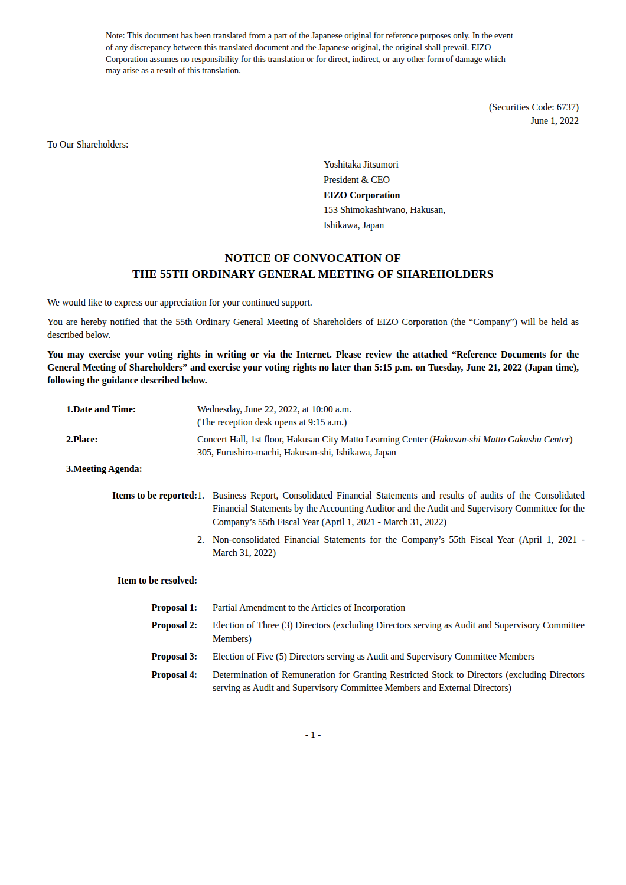Note: This document has been translated from a part of the Japanese original for reference purposes only. In the event of any discrepancy between this translated document and the Japanese original, the original shall prevail. EIZO Corporation assumes no responsibility for this translation or for direct, indirect, or any other form of damage which may arise as a result of this translation.
(Securities Code: 6737)
June 1, 2022
To Our Shareholders:
Yoshitaka Jitsumori
President & CEO
EIZO Corporation
153 Shimokashiwano, Hakusan,
Ishikawa, Japan
NOTICE OF CONVOCATION OF
THE 55TH ORDINARY GENERAL MEETING OF SHAREHOLDERS
We would like to express our appreciation for your continued support.
You are hereby notified that the 55th Ordinary General Meeting of Shareholders of EIZO Corporation (the “Company”) will be held as described below.
You may exercise your voting rights in writing or via the Internet. Please review the attached “Reference Documents for the General Meeting of Shareholders” and exercise your voting rights no later than 5:15 p.m. on Tuesday, June 21, 2022 (Japan time), following the guidance described below.
| 1. | Date and Time: | Wednesday, June 22, 2022, at 10:00 a.m. (The reception desk opens at 9:15 a.m.) |
| 2. | Place: | Concert Hall, 1st floor, Hakusan City Matto Learning Center ( Hakusan-shi Matto Gakushu Center ) 305, Furushiro-machi, Hakusan-shi, Ishikawa, Japan |
| 3. | Meeting Agenda: | |
| Items to be reported: | 1. | Business Report, Consolidated Financial Statements and results of audits of the Consolidated Financial Statements by the Accounting Auditor and the Audit and Supervisory Committee for the Company’s 55th Fiscal Year (April 1, 2021 - March 31, 2022) |
| | 2. | Non-consolidated Financial Statements for the Company’s 55th Fiscal Year (April 1, 2021 - March 31, 2022) |
| Item to be resolved: | | |
| Proposal 1: | | Partial Amendment to the Articles of Incorporation |
| Proposal 2: | | Election of Three (3) Directors (excluding Directors serving as Audit and Supervisory Committee Members) |
| Proposal 3: | | Election of Five (5) Directors serving as Audit and Supervisory Committee Members |
| Proposal 4: | | Determination of Remuneration for Granting Restricted Stock to Directors (excluding Directors serving as Audit and Supervisory Committee Members and External Directors) |
- 1 -